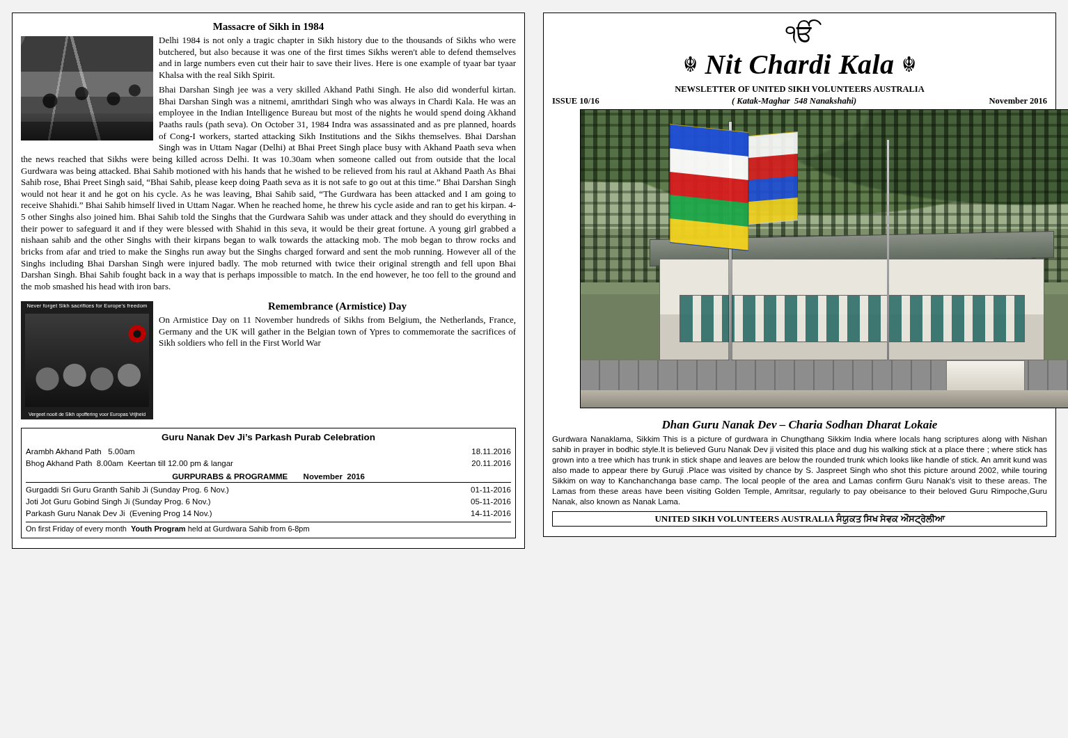Massacre of Sikh in 1984
Delhi 1984 is not only a tragic chapter in Sikh history due to the thousands of Sikhs who were butchered, but also because it was one of the first times Sikhs weren't able to defend themselves and in large numbers even cut their hair to save their lives. Here is one example of tyaar bar tyaar Khalsa with the real Sikh Spirit.
Bhai Darshan Singh jee was a very skilled Akhand Pathi Singh. He also did wonderful kirtan. Bhai Darshan Singh was a nitnemi, amrithdari Singh who was always in Chardi Kala. He was an employee in the Indian Intelligence Bureau but most of the nights he would spend doing Akhand Paaths rauls (path seva). On October 31, 1984 Indra was assassinated and as pre planned, hoards of Cong-I workers, started attacking Sikh Institutions and the Sikhs themselves. Bhai Darshan Singh was in Uttam Nagar (Delhi) at Bhai Preet Singh place busy with Akhand Paath seva when the news reached that Sikhs were being killed across Delhi. It was 10.30am when someone called out from outside that the local Gurdwara was being attacked. Bhai Sahib motioned with his hands that he wished to be relieved from his raul at Akhand Paath As Bhai Sahib rose, Bhai Preet Singh said, “Bhai Sahib, please keep doing Paath seva as it is not safe to go out at this time.” Bhai Darshan Singh would not hear it and he got on his cycle. As he was leaving, Bhai Sahib said, “The Gurdwara has been attacked and I am going to receive Shahidi.” Bhai Sahib himself lived in Uttam Nagar. When he reached home, he threw his cycle aside and ran to get his kirpan. 4-5 other Singhs also joined him. Bhai Sahib told the Singhs that the Gurdwara Sahib was under attack and they should do everything in their power to safeguard it and if they were blessed with Shahid in this seva, it would be their great fortune. A young girl grabbed a nishaan sahib and the other Singhs with their kirpans began to walk towards the attacking mob. The mob began to throw rocks and bricks from afar and tried to make the Singhs run away but the Singhs charged forward and sent the mob running. However all of the Singhs including Bhai Darshan Singh were injured badly. The mob returned with twice their original strength and fell upon Bhai Darshan Singh. Bhai Sahib fought back in a way that is perhaps impossible to match. In the end however, he too fell to the ground and the mob smashed his head with iron bars.
Never forget Sikh sacrifices for Europe's freedom
Vergeet nooit de Sikh opoffering voor Europas Vrijheid
Remembrance (Armistice) Day
On Armistice Day on 11 November hundreds of Sikhs from Belgium, the Netherlands, France, Germany and the UK will gather in the Belgian town of Ypres to commemorate the sacrifices of Sikh soldiers who fell in the First World War
Guru Nanak Dev Ji’s Parkash Purab Celebration
| Arambh Akhand Path 5.00am | 18.11.2016 |
| Bhog Akhand Path 8.00am Keertan till 12.00 pm & langar | 20.11.2016 |
| GURPURABS & PROGRAMME November 2016 |
| Gurgaddi Sri Guru Granth Sahib Ji (Sunday Prog. 6 Nov.) | 01-11-2016 |
| Joti Jot Guru Gobind Singh Ji (Sunday Prog. 6 Nov.) | 05-11-2016 |
| Parkash Guru Nanak Dev Ji (Evening Prog 14 Nov.) | 14-11-2016 |
On first Friday of every month Youth Program held at Gurdwara Sahib from 6-8pm
ੴ
☬ Nit Chardi Kala ☬
NEWSLETTER OF UNITED SIKH VOLUNTEERS AUSTRALIA
ISSUE 10/16 ( Katak-Maghar 548 Nanakshahi) November 2016
Dhan Guru Nanak Dev – Charia Sodhan Dharat Lokaie
Gurdwara Nanaklama, Sikkim This is a picture of gurdwara in Chungthang Sikkim India where locals hang scriptures along with Nishan sahib in prayer in bodhic style.It is believed Guru Nanak Dev ji visited this place and dug his walking stick at a place there ; where stick has grown into a tree which has trunk in stick shape and leaves are below the rounded trunk which looks like handle of stick. An amrit kund was also made to appear there by Guruji .Place was visited by chance by S. Jaspreet Singh who shot this picture around 2002, while touring Sikkim on way to Kanchanchanga base camp. The local people of the area and Lamas confirm Guru Nanak's visit to these areas. The Lamas from these areas have been visiting Golden Temple, Amritsar, regularly to pay obeisance to their beloved Guru Rimpoche,Guru Nanak, also known as Nanak Lama.
UNITED SIKH VOLUNTEERS AUSTRALIA ਸੰਯੁਕਤ ਸਿਖ ਸੇਵਕ ਔਸਟ੍ਰੇਲੀਆ